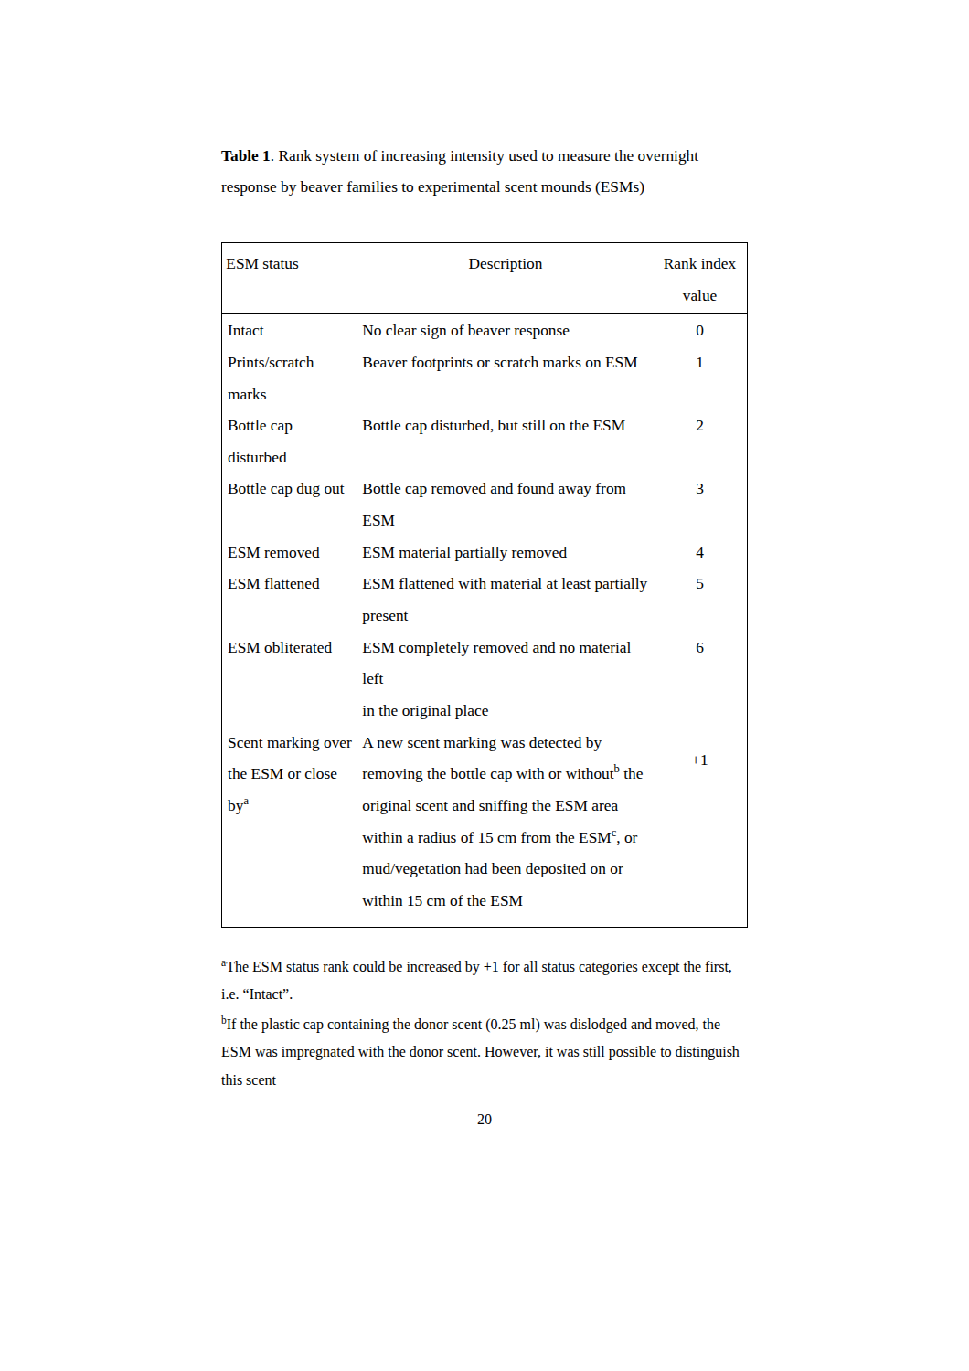Table 1. Rank system of increasing intensity used to measure the overnight response by beaver families to experimental scent mounds (ESMs)
| ESM status | Description | Rank index value |
| --- | --- | --- |
| Intact | No clear sign of beaver response | 0 |
| Prints/scratch marks | Beaver footprints or scratch marks on ESM | 1 |
| Bottle cap disturbed | Bottle cap disturbed, but still on the ESM | 2 |
| Bottle cap dug out | Bottle cap removed and found away from ESM | 3 |
| ESM removed | ESM material partially removed | 4 |
| ESM flattened | ESM flattened with material at least partially present | 5 |
| ESM obliterated | ESM completely removed and no material left in the original place | 6 |
| Scent marking over the ESM or close by a | A new scent marking was detected by removing the bottle cap with or without b the original scent and sniffing the ESM area within a radius of 15 cm from the ESM c , or mud/vegetation had been deposited on or within 15 cm of the ESM | +1 |
aThe ESM status rank could be increased by +1 for all status categories except the first, i.e. “Intact”.
bIf the plastic cap containing the donor scent (0.25 ml) was dislodged and moved, the ESM was impregnated with the donor scent. However, it was still possible to distinguish this scent
20